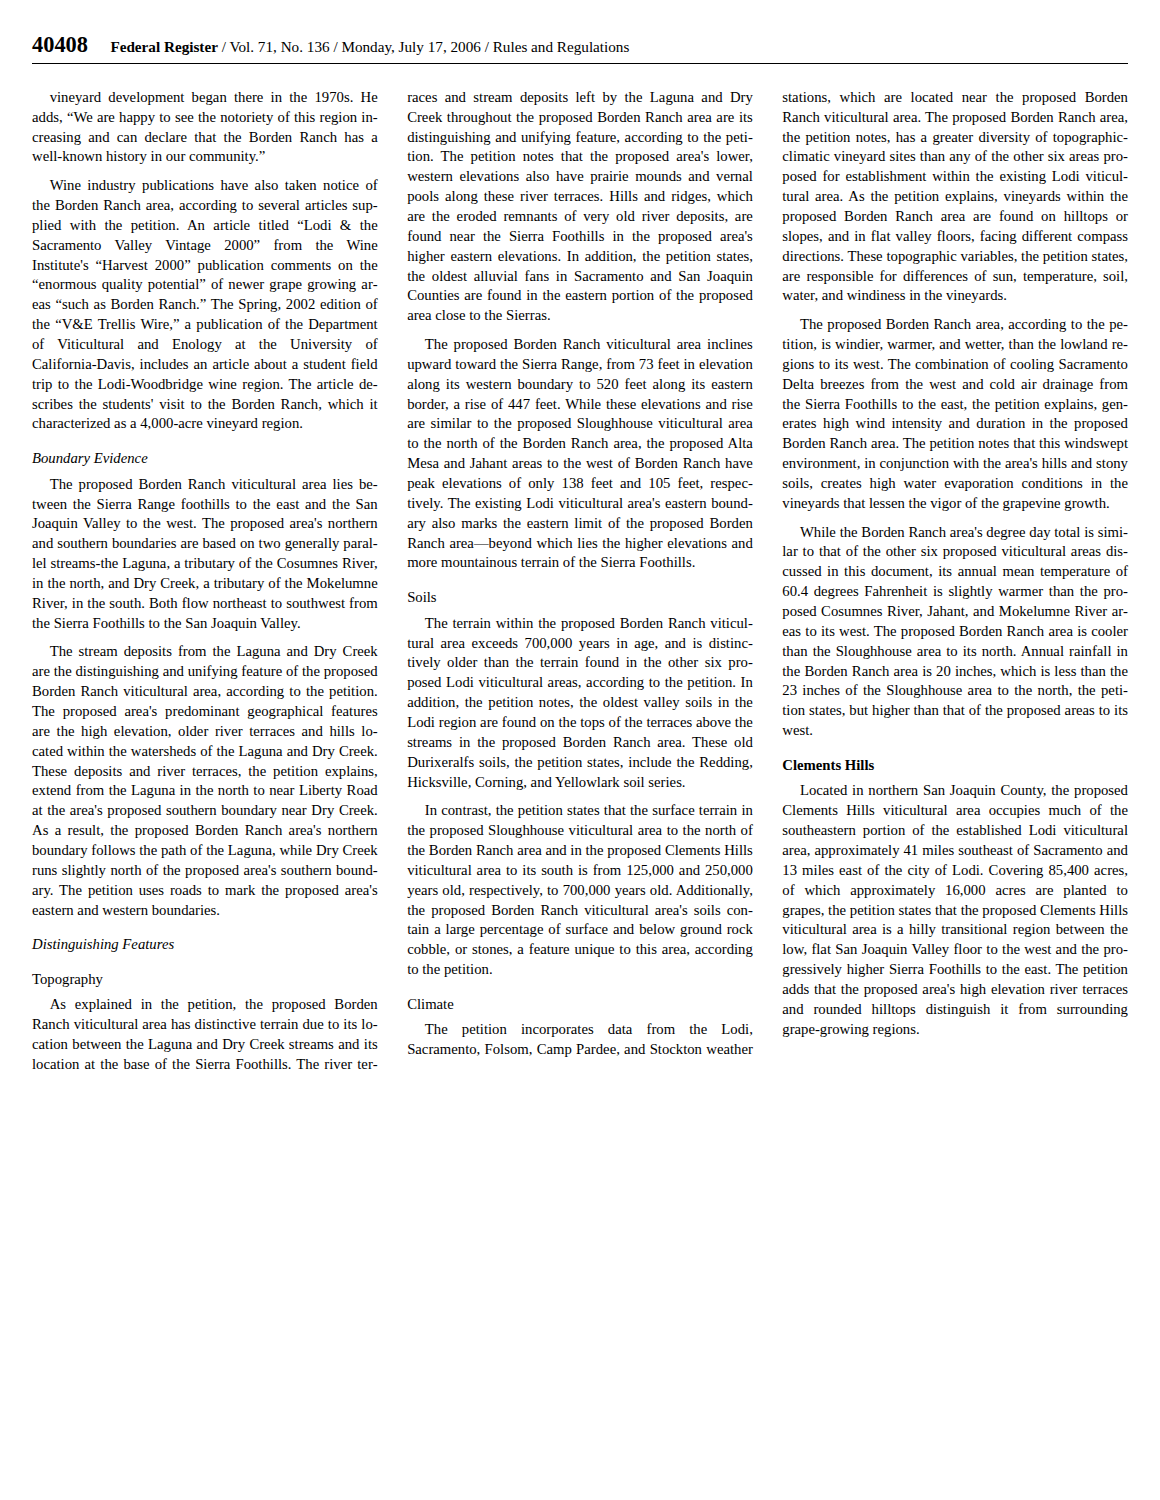40408 Federal Register / Vol. 71, No. 136 / Monday, July 17, 2006 / Rules and Regulations
vineyard development began there in the 1970s. He adds, “We are happy to see the notoriety of this region increasing and can declare that the Borden Ranch has a well-known history in our community.”
Wine industry publications have also taken notice of the Borden Ranch area, according to several articles supplied with the petition. An article titled “Lodi & the Sacramento Valley Vintage 2000” from the Wine Institute's “Harvest 2000” publication comments on the “enormous quality potential” of newer grape growing areas “such as Borden Ranch.” The Spring, 2002 edition of the “V&E Trellis Wire,” a publication of the Department of Viticultural and Enology at the University of California-Davis, includes an article about a student field trip to the Lodi-Woodbridge wine region. The article describes the students' visit to the Borden Ranch, which it characterized as a 4,000-acre vineyard region.
Boundary Evidence
The proposed Borden Ranch viticultural area lies between the Sierra Range foothills to the east and the San Joaquin Valley to the west. The proposed area's northern and southern boundaries are based on two generally parallel streams-the Laguna, a tributary of the Cosumnes River, in the north, and Dry Creek, a tributary of the Mokelumne River, in the south. Both flow northeast to southwest from the Sierra Foothills to the San Joaquin Valley.
The stream deposits from the Laguna and Dry Creek are the distinguishing and unifying feature of the proposed Borden Ranch viticultural area, according to the petition. The proposed area's predominant geographical features are the high elevation, older river terraces and hills located within the watersheds of the Laguna and Dry Creek. These deposits and river terraces, the petition explains, extend from the Laguna in the north to near Liberty Road at the area's proposed southern boundary near Dry Creek. As a result, the proposed Borden Ranch area's northern boundary follows the path of the Laguna, while Dry Creek runs slightly north of the proposed area's southern boundary. The petition uses roads to mark the proposed area's eastern and western boundaries.
Distinguishing Features
Topography
As explained in the petition, the proposed Borden Ranch viticultural area has distinctive terrain due to its location between the Laguna and Dry Creek streams and its location at the base of the Sierra Foothills. The river terraces and stream deposits left by the Laguna and Dry Creek throughout the proposed Borden Ranch area are its distinguishing and unifying feature, according to the petition. The petition notes that the proposed area's lower, western elevations also have prairie mounds and vernal pools along these river terraces. Hills and ridges, which are the eroded remnants of very old river deposits, are found near the Sierra Foothills in the proposed area's higher eastern elevations. In addition, the petition states, the oldest alluvial fans in Sacramento and San Joaquin Counties are found in the eastern portion of the proposed area close to the Sierras.
The proposed Borden Ranch viticultural area inclines upward toward the Sierra Range, from 73 feet in elevation along its western boundary to 520 feet along its eastern border, a rise of 447 feet. While these elevations and rise are similar to the proposed Sloughhouse viticultural area to the north of the Borden Ranch area, the proposed Alta Mesa and Jahant areas to the west of Borden Ranch have peak elevations of only 138 feet and 105 feet, respectively. The existing Lodi viticultural area's eastern boundary also marks the eastern limit of the proposed Borden Ranch area—beyond which lies the higher elevations and more mountainous terrain of the Sierra Foothills.
Soils
The terrain within the proposed Borden Ranch viticultural area exceeds 700,000 years in age, and is distinctively older than the terrain found in the other six proposed Lodi viticultural areas, according to the petition. In addition, the petition notes, the oldest valley soils in the Lodi region are found on the tops of the terraces above the streams in the proposed Borden Ranch area. These old Durixeralfs soils, the petition states, include the Redding, Hicksville, Corning, and Yellowlark soil series.
In contrast, the petition states that the surface terrain in the proposed Sloughhouse viticultural area to the north of the Borden Ranch area and in the proposed Clements Hills viticultural area to its south is from 125,000 and 250,000 years old, respectively, to 700,000 years old. Additionally, the proposed Borden Ranch viticultural area's soils contain a large percentage of surface and below ground rock cobble, or stones, a feature unique to this area, according to the petition.
Climate
The petition incorporates data from the Lodi, Sacramento, Folsom, Camp Pardee, and Stockton weather stations, which are located near the proposed Borden Ranch viticultural area. The proposed Borden Ranch area, the petition notes, has a greater diversity of topographic-climatic vineyard sites than any of the other six areas proposed for establishment within the existing Lodi viticultural area. As the petition explains, vineyards within the proposed Borden Ranch area are found on hilltops or slopes, and in flat valley floors, facing different compass directions. These topographic variables, the petition states, are responsible for differences of sun, temperature, soil, water, and windiness in the vineyards.
The proposed Borden Ranch area, according to the petition, is windier, warmer, and wetter, than the lowland regions to its west. The combination of cooling Sacramento Delta breezes from the west and cold air drainage from the Sierra Foothills to the east, the petition explains, generates high wind intensity and duration in the proposed Borden Ranch area. The petition notes that this windswept environment, in conjunction with the area's hills and stony soils, creates high water evaporation conditions in the vineyards that lessen the vigor of the grapevine growth.
While the Borden Ranch area's degree day total is similar to that of the other six proposed viticultural areas discussed in this document, its annual mean temperature of 60.4 degrees Fahrenheit is slightly warmer than the proposed Cosumnes River, Jahant, and Mokelumne River areas to its west. The proposed Borden Ranch area is cooler than the Sloughhouse area to its north. Annual rainfall in the Borden Ranch area is 20 inches, which is less than the 23 inches of the Sloughhouse area to the north, the petition states, but higher than that of the proposed areas to its west.
Clements Hills
Located in northern San Joaquin County, the proposed Clements Hills viticultural area occupies much of the southeastern portion of the established Lodi viticultural area, approximately 41 miles southeast of Sacramento and 13 miles east of the city of Lodi. Covering 85,400 acres, of which approximately 16,000 acres are planted to grapes, the petition states that the proposed Clements Hills viticultural area is a hilly transitional region between the low, flat San Joaquin Valley floor to the west and the progressively higher Sierra Foothills to the east. The petition adds that the proposed area's high elevation river terraces and rounded hilltops distinguish it from surrounding grape-growing regions.